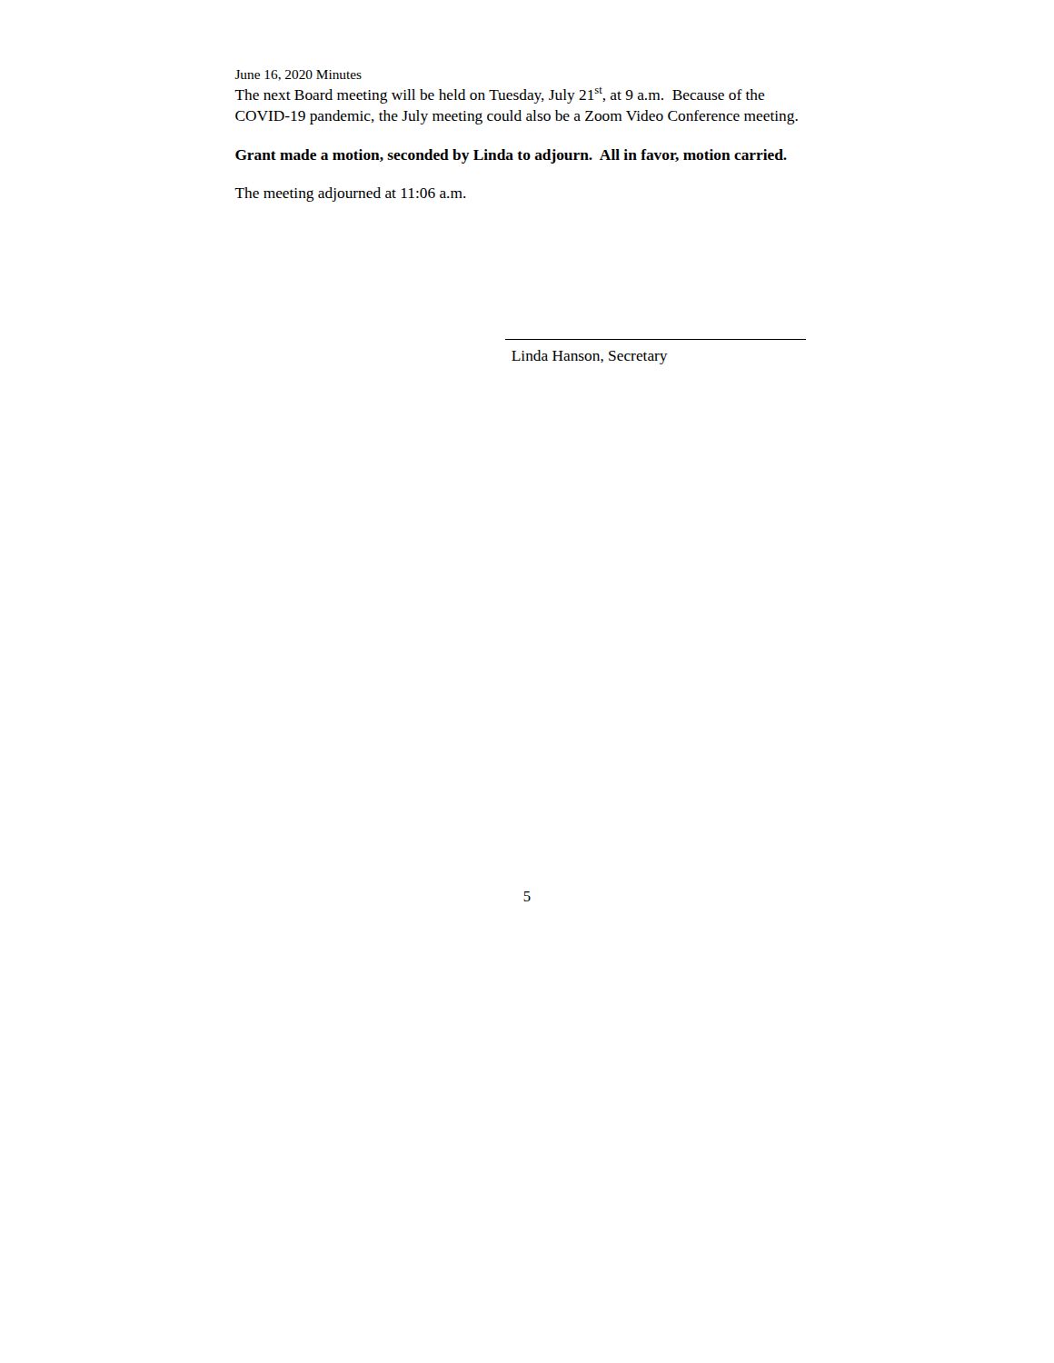June 16, 2020 Minutes
The next Board meeting will be held on Tuesday, July 21st, at 9 a.m. Because of the COVID-19 pandemic, the July meeting could also be a Zoom Video Conference meeting.
Grant made a motion, seconded by Linda to adjourn. All in favor, motion carried.
The meeting adjourned at 11:06 a.m.
Linda Hanson, Secretary
5